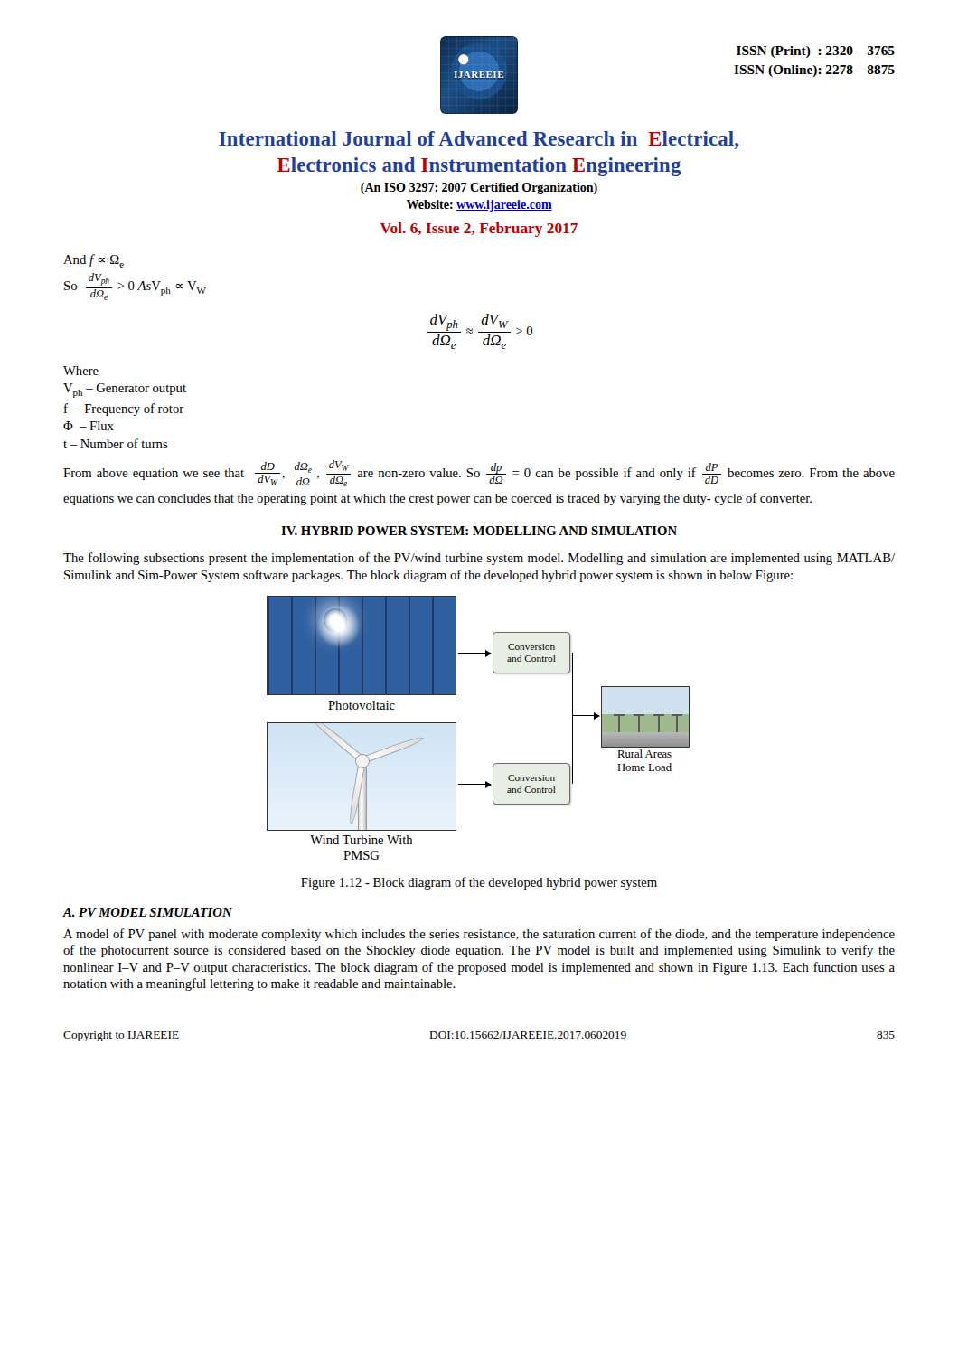ISSN (Print) : 2320 – 3765
ISSN (Online): 2278 – 8875
International Journal of Advanced Research in Electrical,
Electronics and Instrumentation Engineering
(An ISO 3297: 2007 Certified Organization)
Website: www.ijareeie.com
Vol. 6, Issue 2, February 2017
And f ∝ Ωe
So dVph dΩe > 0 As Vph ∝ VW
dVph dΩe ≈ dVW dΩe > 0
Where
Vph – Generator output
f – Frequency of rotor
Φ – Flux
t – Number of turns
From above equation we see that dD dVW, dΩe dΩ, dVW dΩe are non-zero value. So dp dΩ = 0 can be possible if and only if dP dD becomes zero. From the above equations we can concludes that the operating point at which the crest power can be coerced is traced by varying the duty- cycle of converter.
IV. HYBRID POWER SYSTEM: MODELLING AND SIMULATION
The following subsections present the implementation of the PV/wind turbine system model. Modelling and simulation are implemented using MATLAB/ Simulink and Sim-Power System software packages. The block diagram of the developed hybrid power system is shown in below Figure:
Photovoltaic
Wind Turbine With
PMSG
Conversion
and Control
Conversion
and Control
Rural Areas
Home Load
Figure 1.12 - Block diagram of the developed hybrid power system
A. PV MODEL SIMULATION
A model of PV panel with moderate complexity which includes the series resistance, the saturation current of the diode, and the temperature independence of the photocurrent source is considered based on the Shockley diode equation. The PV model is built and implemented using Simulink to verify the nonlinear I–V and P–V output characteristics. The block diagram of the proposed model is implemented and shown in Figure 1.13. Each function uses a notation with a meaningful lettering to make it readable and maintainable.
Copyright to IJAREEIE
DOI:10.15662/IJAREEIE.2017.0602019
835